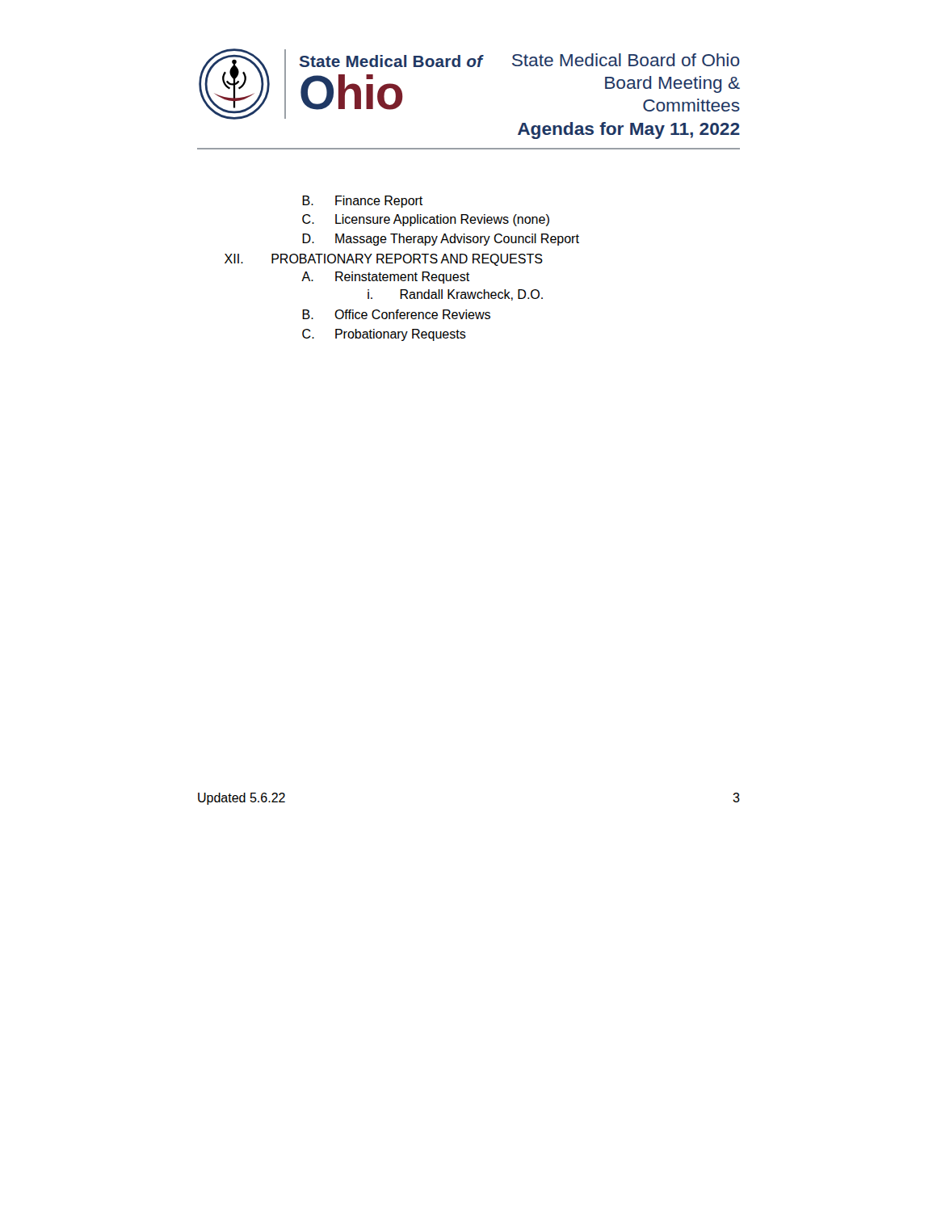State Medical Board of
Ohio
State Medical Board of Ohio
Board Meeting & Committees
Agendas for May 11, 2022
B. Finance Report
C. Licensure Application Reviews (none)
D. Massage Therapy Advisory Council Report
XII. PROBATIONARY REPORTS AND REQUESTS
A. Reinstatement Request
i. Randall Krawcheck, D.O.
B. Office Conference Reviews
C. Probationary Requests
Updated 5.6.22
3